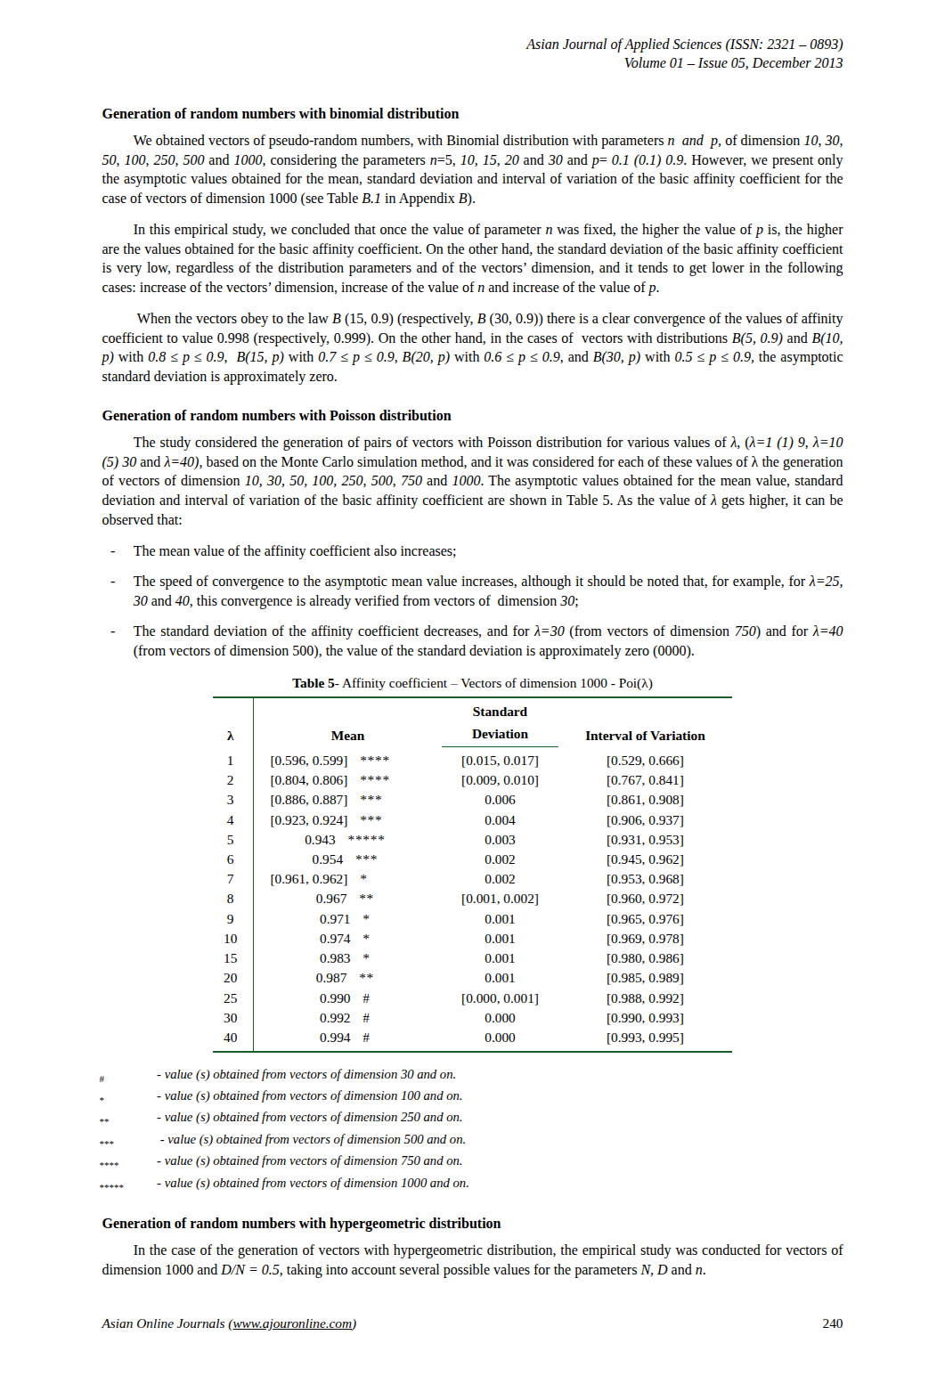Asian Journal of Applied Sciences (ISSN: 2321 – 0893) Volume 01 – Issue 05, December 2013
Generation of random numbers with binomial distribution
We obtained vectors of pseudo-random numbers, with Binomial distribution with parameters n and p, of dimension 10, 30, 50, 100, 250, 500 and 1000, considering the parameters n=5, 10, 15, 20 and 30 and p= 0.1 (0.1) 0.9. However, we present only the asymptotic values obtained for the mean, standard deviation and interval of variation of the basic affinity coefficient for the case of vectors of dimension 1000 (see Table B.1 in Appendix B).
In this empirical study, we concluded that once the value of parameter n was fixed, the higher the value of p is, the higher are the values obtained for the basic affinity coefficient. On the other hand, the standard deviation of the basic affinity coefficient is very low, regardless of the distribution parameters and of the vectors’ dimension, and it tends to get lower in the following cases: increase of the vectors’ dimension, increase of the value of n and increase of the value of p.
When the vectors obey to the law B (15, 0.9) (respectively, B (30, 0.9)) there is a clear convergence of the values of affinity coefficient to value 0.998 (respectively, 0.999). On the other hand, in the cases of vectors with distributions B(5, 0.9) and B(10, p) with 0.8 ≤ p ≤ 0.9, B(15, p) with 0.7 ≤ p ≤ 0.9, B(20, p) with 0.6 ≤ p ≤ 0.9, and B(30, p) with 0.5 ≤ p ≤ 0.9, the asymptotic standard deviation is approximately zero.
Generation of random numbers with Poisson distribution
The study considered the generation of pairs of vectors with Poisson distribution for various values of λ, (λ=1 (1) 9, λ=10 (5) 30 and λ=40), based on the Monte Carlo simulation method, and it was considered for each of these values of λ the generation of vectors of dimension 10, 30, 50, 100, 250, 500, 750 and 1000. The asymptotic values obtained for the mean value, standard deviation and interval of variation of the basic affinity coefficient are shown in Table 5. As the value of λ gets higher, it can be observed that:
The mean value of the affinity coefficient also increases;
The speed of convergence to the asymptotic mean value increases, although it should be noted that, for example, for λ=25, 30 and 40, this convergence is already verified from vectors of dimension 30;
The standard deviation of the affinity coefficient decreases, and for λ=30 (from vectors of dimension 750) and for λ=40 (from vectors of dimension 500), the value of the standard deviation is approximately zero (0000).
Table 5 - Affinity coefficient – Vectors of dimension 1000 - Poi(λ)
| λ | Mean | Standard | Interval of Variation |
| --- | --- | --- | --- |
| Deviation |
| 1 | [0.596, 0.599] **** | [0.015, 0.017] | [0.529, 0.666] |
| 2 | [0.804, 0.806] **** | [0.009, 0.010] | [0.767, 0.841] |
| 3 | [0.886, 0.887] *** | 0.006 | [0.861, 0.908] |
| 4 | [0.923, 0.924] *** | 0.004 | [0.906, 0.937] |
| 5 | 0.943 ***** | 0.003 | [0.931, 0.953] |
| 6 | 0.954 *** | 0.002 | [0.945, 0.962] |
| 7 | [0.961, 0.962] * | 0.002 | [0.953, 0.968] |
| 8 | 0.967 ** | [0.001, 0.002] | [0.960, 0.972] |
| 9 | 0.971 * | 0.001 | [0.965, 0.976] |
| 10 | 0.974 * | 0.001 | [0.969, 0.978] |
| 15 | 0.983 * | 0.001 | [0.980, 0.986] |
| 20 | 0.987 ** | 0.001 | [0.985, 0.989] |
| 25 | 0.990 # | [0.000, 0.001] | [0.988, 0.992] |
| 30 | 0.992 # | 0.000 | [0.990, 0.993] |
| 40 | 0.994 # | 0.000 | [0.993, 0.995] |
#- value (s) obtained from vectors of dimension 30 and on. *- value (s) obtained from vectors of dimension 100 and on. **- value (s) obtained from vectors of dimension 250 and on. *** - value (s) obtained from vectors of dimension 500 and on. ****- value (s) obtained from vectors of dimension 750 and on. *****- value (s) obtained from vectors of dimension 1000 and on.
Generation of random numbers with hypergeometric distribution
In the case of the generation of vectors with hypergeometric distribution, the empirical study was conducted for vectors of dimension 1000 and D/N = 0.5, taking into account several possible values for the parameters N, D and n.
Asian Online Journals (www.ajouronline.com) 240